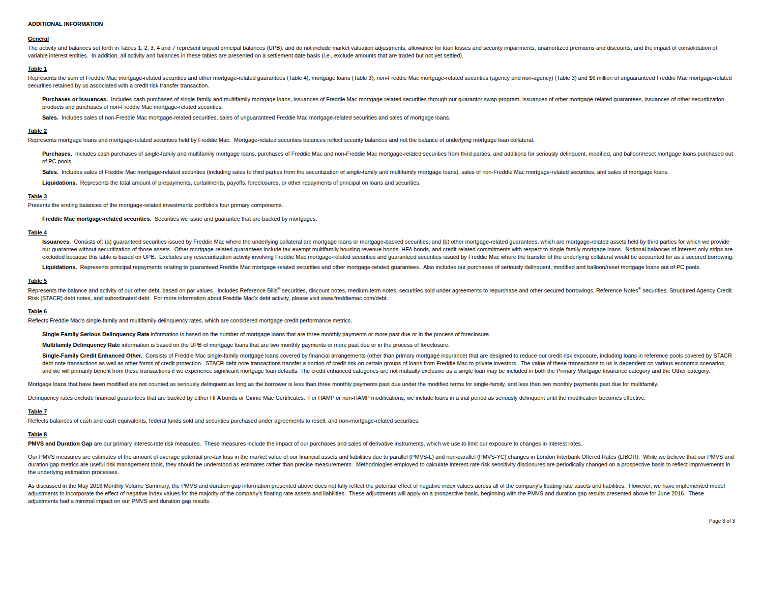ADDITIONAL INFORMATION
General
The activity and balances set forth in Tables 1, 2, 3, 4 and 7 represent unpaid principal balances (UPB), and do not include market valuation adjustments, allowance for loan losses and security impairments, unamortized premiums and discounts, and the impact of consolidation of variable interest entities. In addition, all activity and balances in these tables are presented on a settlement date basis (i.e., exclude amounts that are traded but not yet settled).
Table 1
Represents the sum of Freddie Mac mortgage-related securities and other mortgage-related guarantees (Table 4), mortgage loans (Table 3), non-Freddie Mac mortgage-related securities (agency and non-agency) (Table 3) and $6 million of unguaranteed Freddie Mac mortgage-related securities retained by us associated with a credit risk transfer transaction.
Purchases or Issuances. Includes cash purchases of single-family and multifamily mortgage loans, issuances of Freddie Mac mortgage-related securities through our guarantor swap program, issuances of other mortgage-related guarantees, issuances of other securitization products and purchases of non-Freddie Mac mortgage-related securities.
Sales. Includes sales of non-Freddie Mac mortgage-related securities, sales of unguaranteed Freddie Mac mortgage-related securities and sales of mortgage loans.
Table 2
Represents mortgage loans and mortgage-related securities held by Freddie Mac. Mortgage-related securities balances reflect security balances and not the balance of underlying mortgage loan collateral.
Purchases. Includes cash purchases of single-family and multifamily mortgage loans, purchases of Freddie Mac and non-Freddie Mac mortgage-related securities from third parties, and additions for seriously delinquent, modified, and balloon/reset mortgage loans purchased out of PC pools.
Sales. Includes sales of Freddie Mac mortgage-related securities (including sales to third parties from the securitization of single-family and multifamily mortgage loans), sales of non-Freddie Mac mortgage-related securities, and sales of mortgage loans.
Liquidations. Represents the total amount of prepayments, curtailments, payoffs, foreclosures, or other repayments of principal on loans and securities.
Table 3
Presents the ending balances of the mortgage-related investments portfolio's four primary components.
Freddie Mac mortgage-related securities. Securities we issue and guarantee that are backed by mortgages.
Table 4
Issuances. Consists of: (a) guaranteed securities issued by Freddie Mac where the underlying collateral are mortgage loans or mortgage-backed securities; and (b) other mortgage-related guarantees, which are mortgage-related assets held by third parties for which we provide our guarantee without securitization of those assets. Other mortgage-related guarantees include tax-exempt multifamily housing revenue bonds, HFA bonds, and credit-related commitments with respect to single-family mortgage loans. Notional balances of interest-only strips are excluded because this table is based on UPB. Excludes any resecuritization activity involving Freddie Mac mortgage-related securities and guaranteed securities issued by Freddie Mac where the transfer of the underlying collateral would be accounted for as a secured borrowing.
Liquidations. Represents principal repayments relating to guaranteed Freddie Mac mortgage-related securities and other mortgage-related guarantees. Also includes our purchases of seriously delinquent, modified and balloon/reset mortgage loans out of PC pools.
Table 5
Represents the balance and activity of our other debt, based on par values. Includes Reference Bills® securities, discount notes, medium-term notes, securities sold under agreements to repurchase and other secured borrowings, Reference Notes® securities, Structured Agency Credit Risk (STACR) debt notes, and subordinated debt. For more information about Freddie Mac's debt activity, please visit www.freddiemac.com/debt.
Table 6
Reflects Freddie Mac's single-family and multifamily delinquency rates, which are considered mortgage credit performance metrics.
Single-Family Serious Delinquency Rate information is based on the number of mortgage loans that are three monthly payments or more past due or in the process of foreclosure.
Multifamily Delinquency Rate information is based on the UPB of mortgage loans that are two monthly payments or more past due or in the process of foreclosure.
Single-Family Credit Enhanced Other. Consists of Freddie Mac single-family mortgage loans covered by financial arrangements (other than primary mortgage insurance) that are designed to reduce our credit risk exposure, including loans in reference pools covered by STACR debt note transactions as well as other forms of credit protection. STACR debt note transactions transfer a portion of credit risk on certain groups of loans from Freddie Mac to private investors. The value of these transactions to us is dependent on various economic scenarios, and we will primarily benefit from these transactions if we experience significant mortgage loan defaults. The credit enhanced categories are not mutually exclusive as a single loan may be included in both the Primary Mortgage Insurance category and the Other category.
Mortgage loans that have been modified are not counted as seriously delinquent as long as the borrower is less than three monthly payments past due under the modified terms for single-family, and less than two monthly payments past due for multifamily.
Delinquency rates exclude financial guarantees that are backed by either HFA bonds or Ginnie Mae Certificates. For HAMP or non-HAMP modifications, we include loans in a trial period as seriously delinquent until the modification becomes effective.
Table 7
Reflects balances of cash and cash equivalents, federal funds sold and securities purchased under agreements to resell, and non-mortgage-related securities.
Table 8
PMVS and Duration Gap are our primary interest-rate risk measures. These measures include the impact of our purchases and sales of derivative instruments, which we use to limit our exposure to changes in interest rates.
Our PMVS measures are estimates of the amount of average potential pre-tax loss in the market value of our financial assets and liabilities due to parallel (PMVS-L) and non-parallel (PMVS-YC) changes in London Interbank Offered Rates (LIBOR). While we believe that our PMVS and duration gap metrics are useful risk management tools, they should be understood as estimates rather than precise measurements. Methodologies employed to calculate interest-rate risk sensitivity disclosures are periodically changed on a prospective basis to reflect improvements in the underlying estimation processes.
As discussed in the May 2016 Monthly Volume Summary, the PMVS and duration gap information presented above does not fully reflect the potential effect of negative index values across all of the company's floating rate assets and liabilities. However, we have implemented model adjustments to incorporate the effect of negative index values for the majority of the company's floating rate assets and liabilities. These adjustments will apply on a prospective basis, beginning with the PMVS and duration gap results presented above for June 2016. These adjustments had a minimal impact on our PMVS and duration gap results.
Page 3 of 3